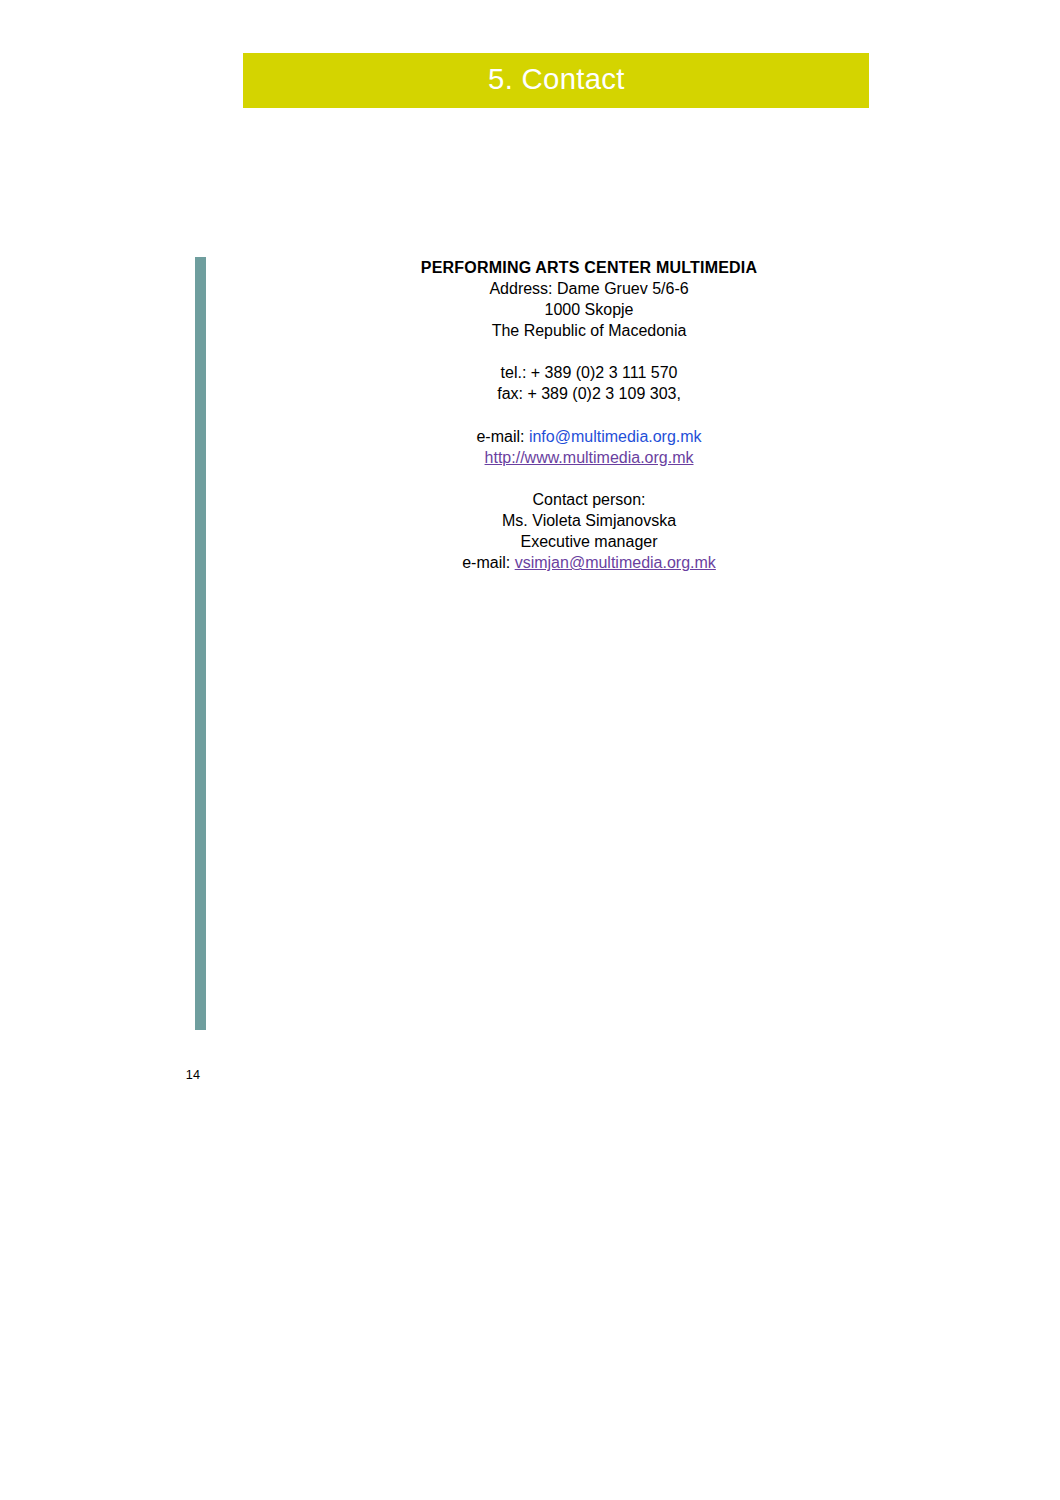5. Contact
PERFORMING ARTS CENTER MULTIMEDIA
Address: Dame Gruev 5/6-6
1000 Skopje
The Republic of Macedonia
tel.: + 389 (0)2 3 111 570
fax: + 389 (0)2 3 109 303,
e-mail: info@multimedia.org.mk
http://www.multimedia.org.mk
Contact person:
Ms. Violeta Simjanovska
Executive manager
e-mail: vsimjan@multimedia.org.mk
14